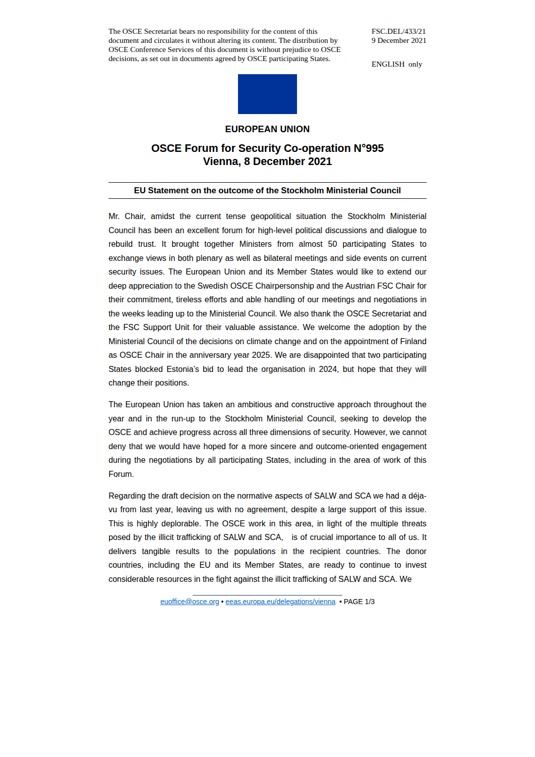The OSCE Secretariat bears no responsibility for the content of this document and circulates it without altering its content. The distribution by OSCE Conference Services of this document is without prejudice to OSCE decisions, as set out in documents agreed by OSCE participating States.
FSC.DEL/433/21
9 December 2021
ENGLISH only
EUROPEAN UNION
OSCE Forum for Security Co-operation N°995
Vienna, 8 December 2021
EU Statement on the outcome of the Stockholm Ministerial Council
Mr. Chair, amidst the current tense geopolitical situation the Stockholm Ministerial Council has been an excellent forum for high-level political discussions and dialogue to rebuild trust. It brought together Ministers from almost 50 participating States to exchange views in both plenary as well as bilateral meetings and side events on current security issues. The European Union and its Member States would like to extend our deep appreciation to the Swedish OSCE Chairpersonship and the Austrian FSC Chair for their commitment, tireless efforts and able handling of our meetings and negotiations in the weeks leading up to the Ministerial Council. We also thank the OSCE Secretariat and the FSC Support Unit for their valuable assistance. We welcome the adoption by the Ministerial Council of the decisions on climate change and on the appointment of Finland as OSCE Chair in the anniversary year 2025. We are disappointed that two participating States blocked Estonia’s bid to lead the organisation in 2024, but hope that they will change their positions.
The European Union has taken an ambitious and constructive approach throughout the year and in the run-up to the Stockholm Ministerial Council, seeking to develop the OSCE and achieve progress across all three dimensions of security. However, we cannot deny that we would have hoped for a more sincere and outcome-oriented engagement during the negotiations by all participating States, including in the area of work of this Forum.
Regarding the draft decision on the normative aspects of SALW and SCA we had a déja-vu from last year, leaving us with no agreement, despite a large support of this issue. This is highly deplorable. The OSCE work in this area, in light of the multiple threats posed by the illicit trafficking of SALW and SCA, is of crucial importance to all of us. It delivers tangible results to the populations in the recipient countries. The donor countries, including the EU and its Member States, are ready to continue to invest considerable resources in the fight against the illicit trafficking of SALW and SCA. We
euoffice@osce.org • eeas.europa.eu/delegations/vienna • PAGE 1/3